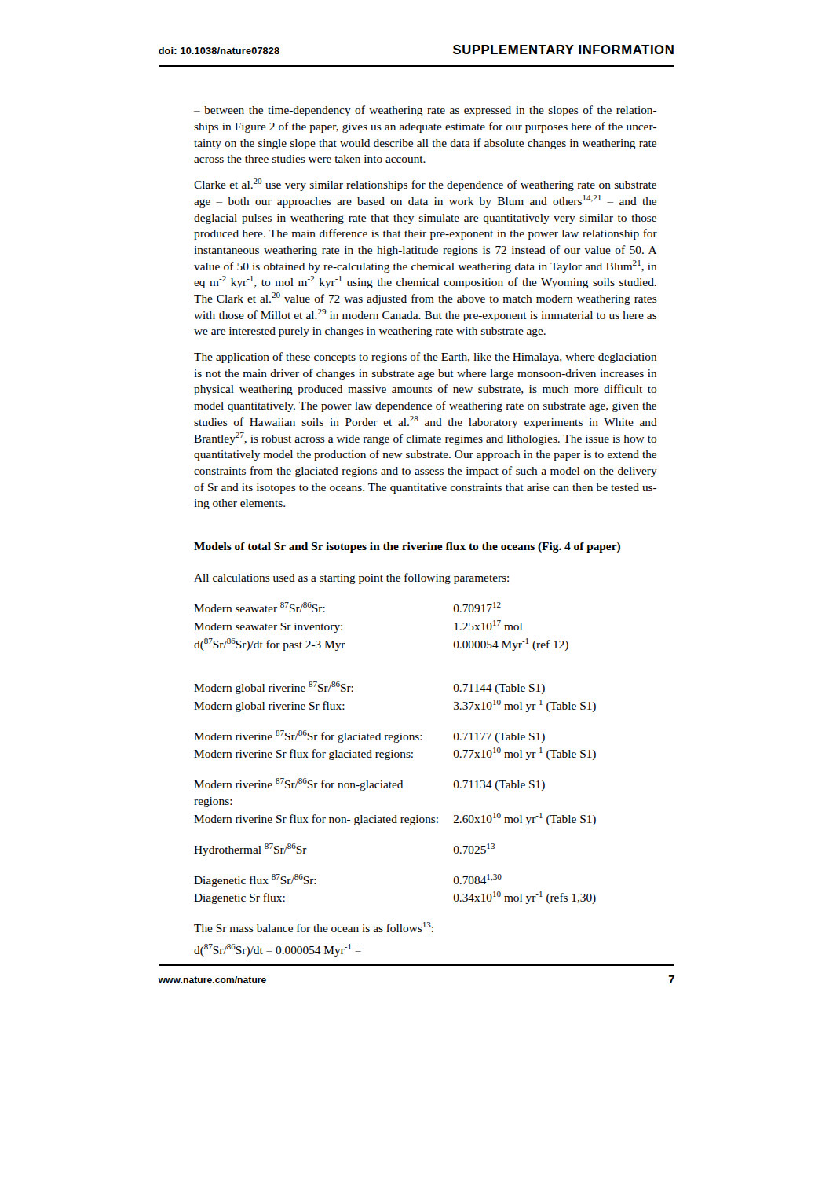doi: 10.1038/nature07828
SUPPLEMENTARY INFORMATION
– between the time-dependency of weathering rate as expressed in the slopes of the relationships in Figure 2 of the paper, gives us an adequate estimate for our purposes here of the uncertainty on the single slope that would describe all the data if absolute changes in weathering rate across the three studies were taken into account.
Clarke et al.20 use very similar relationships for the dependence of weathering rate on substrate age – both our approaches are based on data in work by Blum and others14,21 – and the deglacial pulses in weathering rate that they simulate are quantitatively very similar to those produced here. The main difference is that their pre-exponent in the power law relationship for instantaneous weathering rate in the high-latitude regions is 72 instead of our value of 50. A value of 50 is obtained by re-calculating the chemical weathering data in Taylor and Blum21, in eq m-2 kyr-1, to mol m-2 kyr-1 using the chemical composition of the Wyoming soils studied. The Clark et al.20 value of 72 was adjusted from the above to match modern weathering rates with those of Millot et al.29 in modern Canada. But the pre-exponent is immaterial to us here as we are interested purely in changes in weathering rate with substrate age.
The application of these concepts to regions of the Earth, like the Himalaya, where deglaciation is not the main driver of changes in substrate age but where large monsoon-driven increases in physical weathering produced massive amounts of new substrate, is much more difficult to model quantitatively. The power law dependence of weathering rate on substrate age, given the studies of Hawaiian soils in Porder et al.28 and the laboratory experiments in White and Brantley27, is robust across a wide range of climate regimes and lithologies. The issue is how to quantitatively model the production of new substrate. Our approach in the paper is to extend the constraints from the glaciated regions and to assess the impact of such a model on the delivery of Sr and its isotopes to the oceans. The quantitative constraints that arise can then be tested using other elements.
Models of total Sr and Sr isotopes in the riverine flux to the oceans (Fig. 4 of paper)
All calculations used as a starting point the following parameters:
| Modern seawater 87 Sr/ 86 Sr: | 0.70917 12 |
| Modern seawater Sr inventory: | 1.25x10 17 mol |
| d( 87 Sr/ 86 Sr)/dt for past 2-3 Myr | 0.000054 Myr -1 (ref 12) |
| Modern global riverine 87 Sr/ 86 Sr: | 0.71144 (Table S1) |
| Modern global riverine Sr flux: | 3.37x10 10 mol yr -1 (Table S1) |
| Modern riverine 87 Sr/ 86 Sr for glaciated regions: | 0.71177 (Table S1) |
| Modern riverine Sr flux for glaciated regions: | 0.77x10 10 mol yr -1 (Table S1) |
| Modern riverine 87 Sr/ 86 Sr for non-glaciated regions: | 0.71134 (Table S1) |
| Modern riverine Sr flux for non- glaciated regions: | 2.60x10 10 mol yr -1 (Table S1) |
| Hydrothermal 87 Sr/ 86 Sr | 0.7025 13 |
| Diagenetic flux 87 Sr/ 86 Sr: | 0.7084 1,30 |
| Diagenetic Sr flux: | 0.34x10 10 mol yr -1 (refs 1,30) |
The Sr mass balance for the ocean is as follows13:
d(87Sr/86Sr)/dt = 0.000054 Myr-1 =
www.nature.com/nature
7